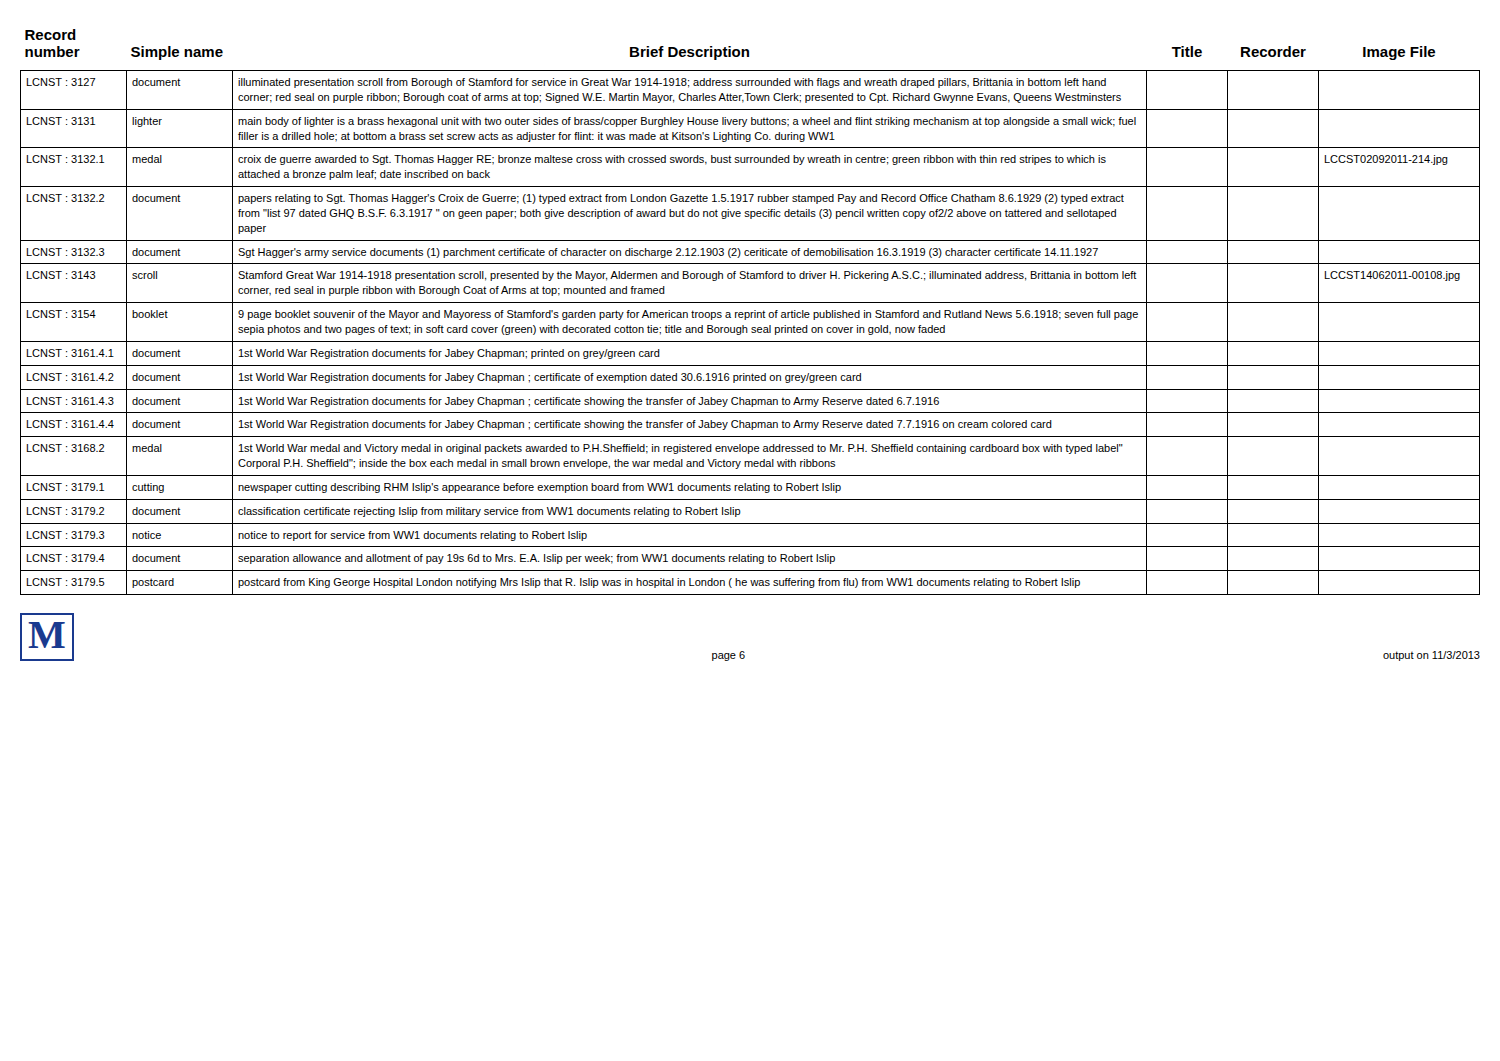| Record number | Simple name | Brief Description | Title | Recorder | Image File |
| --- | --- | --- | --- | --- | --- |
| LCNST : 3127 | document | illuminated presentation scroll from Borough of Stamford for service in Great War 1914-1918; address surrounded with flags and wreath draped pillars, Brittania in bottom left hand corner; red seal on purple ribbon; Borough coat of arms at top; Signed W.E. Martin Mayor, Charles Atter,Town Clerk; presented to Cpt. Richard Gwynne Evans, Queens Westminsters | | | |
| LCNST : 3131 | lighter | main body of lighter is a brass hexagonal unit with two outer sides of brass/copper Burghley House livery buttons; a wheel and flint striking mechanism at top alongside a small wick; fuel filler is a drilled hole; at bottom a brass set screw acts as adjuster for flint: it was made at Kitson's Lighting Co. during WW1 | | | |
| LCNST : 3132.1 | medal | croix de guerre awarded to Sgt. Thomas Hagger RE; bronze maltese cross with crossed swords, bust surrounded by wreath in centre; green ribbon with thin red stripes to which is attached a bronze palm leaf; date inscribed on back | | | LCCST02092011-214.jpg |
| LCNST : 3132.2 | document | papers relating to Sgt. Thomas Hagger's Croix de Guerre; (1) typed extract from London Gazette 1.5.1917 rubber stamped Pay and Record Office Chatham 8.6.1929 (2) typed extract from "list 97 dated GHQ B.S.F. 6.3.1917 " on geen paper; both give description of award but do not give specific details (3) pencil written copy of2/2 above on tattered and sellotaped paper | | | |
| LCNST : 3132.3 | document | Sgt Hagger's army service documents (1) parchment certificate of character on discharge 2.12.1903 (2) ceriticate of demobilisation 16.3.1919 (3) character certificate 14.11.1927 | | | |
| LCNST : 3143 | scroll | Stamford Great War 1914-1918 presentation scroll, presented by the Mayor, Aldermen and Borough of Stamford to driver H. Pickering A.S.C.; illuminated address, Brittania in bottom left corner, red seal in purple ribbon with Borough Coat of Arms at top; mounted and framed | | | LCCST14062011-00108.jpg |
| LCNST : 3154 | booklet | 9 page booklet souvenir of the Mayor and Mayoress of Stamford's garden party for American troops a reprint of article published in Stamford and Rutland News 5.6.1918; seven full page sepia photos and two pages of text; in soft card cover (green) with decorated cotton tie; title and Borough seal printed on cover in gold, now faded | | | |
| LCNST : 3161.4.1 | document | 1st World War Registration documents for Jabey Chapman; printed on grey/green card | | | |
| LCNST : 3161.4.2 | document | 1st World War Registration documents for Jabey Chapman ; certificate of exemption dated 30.6.1916 printed on grey/green card | | | |
| LCNST : 3161.4.3 | document | 1st World War Registration documents for Jabey Chapman ; certificate showing the transfer of Jabey Chapman to Army Reserve dated 6.7.1916 | | | |
| LCNST : 3161.4.4 | document | 1st World War Registration documents for Jabey Chapman ; certificate showing the transfer of Jabey Chapman to Army Reserve dated 7.7.1916 on cream colored card | | | |
| LCNST : 3168.2 | medal | 1st World War medal and Victory medal in original packets awarded to P.H.Sheffield; in registered envelope addressed to Mr. P.H. Sheffield containing cardboard box with typed label" Corporal P.H. Sheffield"; inside the box each medal in small brown envelope, the war medal and Victory medal with ribbons | | | |
| LCNST : 3179.1 | cutting | newspaper cutting describing RHM Islip's appearance before exemption board from WW1 documents relating to Robert Islip | | | |
| LCNST : 3179.2 | document | classification certificate rejecting Islip from military service from WW1 documents relating to Robert Islip | | | |
| LCNST : 3179.3 | notice | notice to report for service from WW1 documents relating to Robert Islip | | | |
| LCNST : 3179.4 | document | separation allowance and allotment of pay 19s 6d to Mrs. E.A. Islip per week; from WW1 documents relating to Robert Islip | | | |
| LCNST : 3179.5 | postcard | postcard from King George Hospital London notifying Mrs Islip that R. Islip was in hospital in London ( he was suffering from flu) from WW1 documents relating to Robert Islip | | | |
M
page 6
output on 11/3/2013